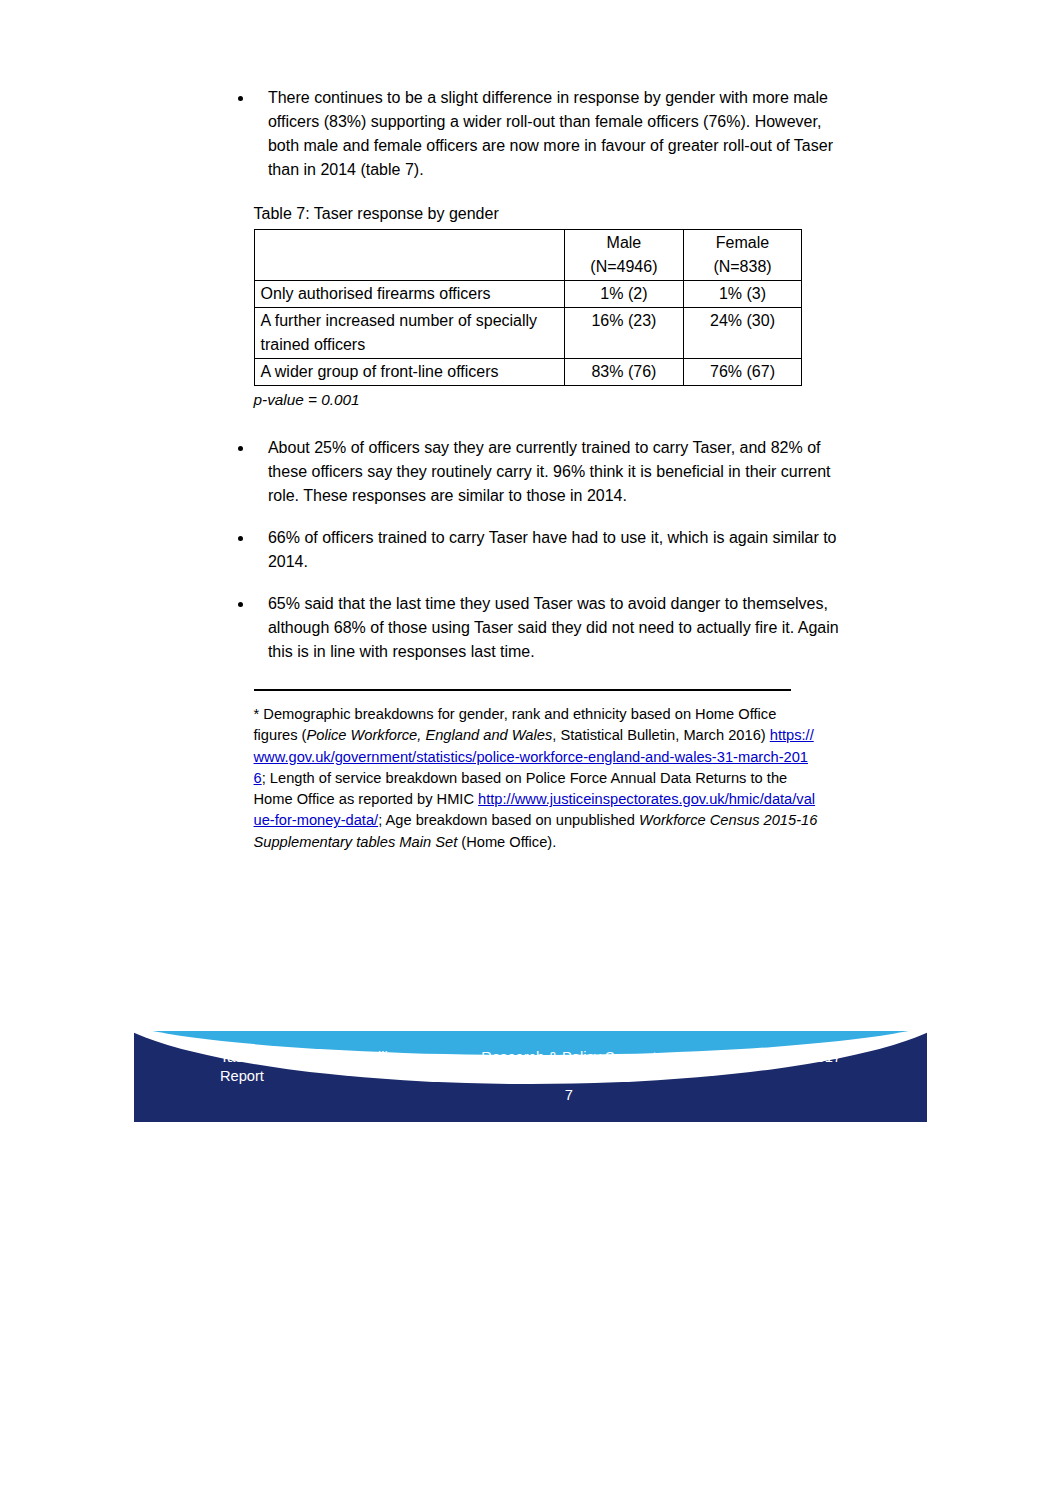There continues to be a slight difference in response by gender with more male officers (83%) supporting a wider roll-out than female officers (76%). However, both male and female officers are now more in favour of greater roll-out of Taser than in 2014 (table 7).
Table 7: Taser response by gender
| | Male (N=4946) | Female (N=838) |
| --- | --- | --- |
| Only authorised firearms officers | 1% (2) | 1% (3) |
| A further increased number of specially trained officers | 16% (23) | 24% (30) |
| A wider group of front-line officers | 83% (76) | 76% (67) |
p-value = 0.001
About 25% of officers say they are currently trained to carry Taser, and 82% of these officers say they routinely carry it. 96% think it is beneficial in their current role. These responses are similar to those in 2014.
66% of officers trained to carry Taser have had to use it, which is again similar to 2014.
65% said that the last time they used Taser was to avoid danger to themselves, although 68% of those using Taser said they did not need to actually fire it. Again this is in line with responses last time.
* Demographic breakdowns for gender, rank and ethnicity based on Home Office figures (Police Workforce, England and Wales, Statistical Bulletin, March 2016) https://www.gov.uk/government/statistics/police-workforce-england-and-wales-31-march-2016; Length of service breakdown based on Police Force Annual Data Returns to the Home Office as reported by HMIC http://www.justiceinspectorates.gov.uk/hmic/data/value-for-money-data/; Age breakdown based on unpublished Workforce Census 2015-16 Supplementary tables Main Set (Home Office).
Taser Survey 2016 Headline Report
Research & Policy Support
Dr Denis van Mechelen
7
R001/2017